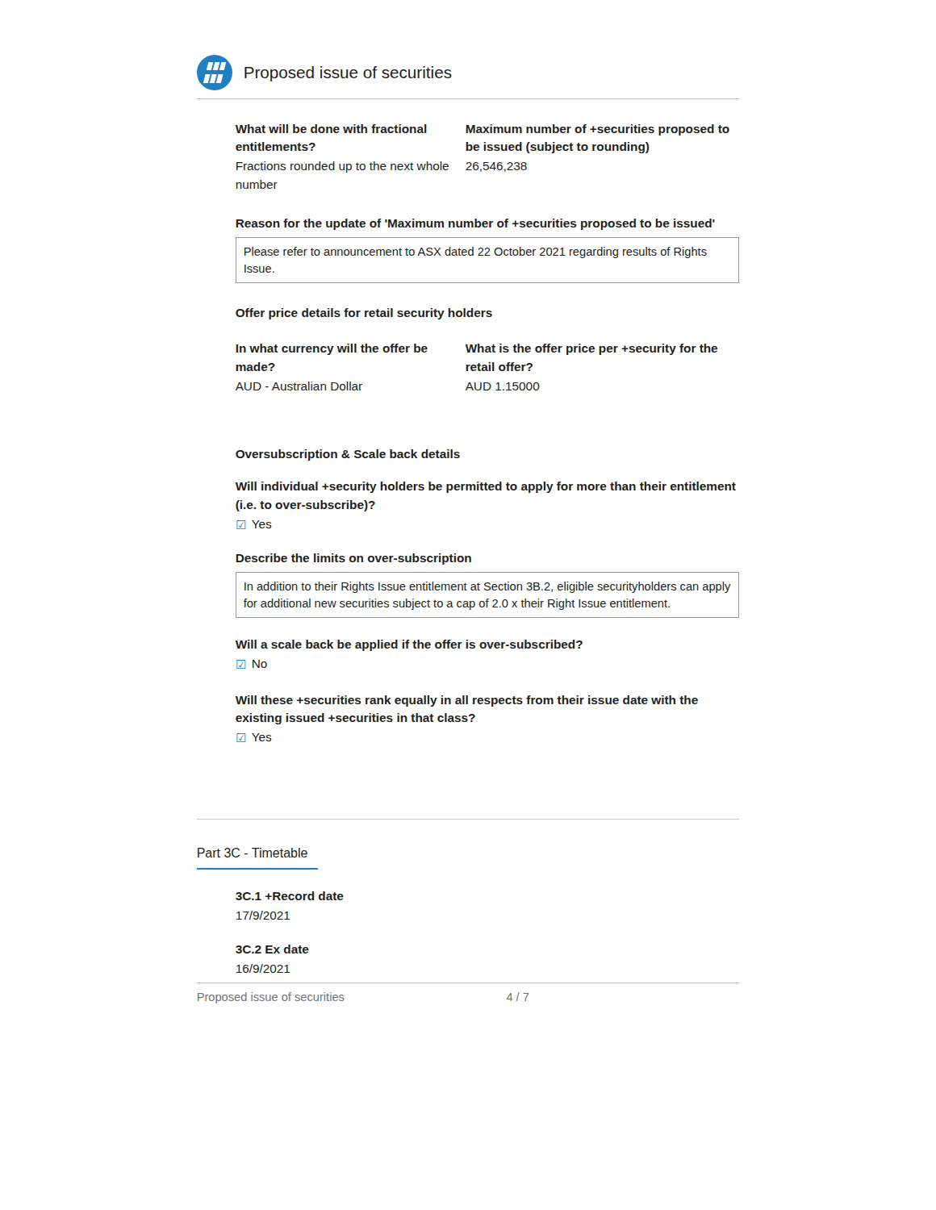Proposed issue of securities
What will be done with fractional entitlements?
Fractions rounded up to the next whole number
Maximum number of +securities proposed to be issued (subject to rounding)
26,546,238
Reason for the update of 'Maximum number of +securities proposed to be issued'
Please refer to announcement to ASX dated 22 October 2021 regarding results of Rights Issue.
Offer price details for retail security holders
In what currency will the offer be made?
AUD - Australian Dollar
What is the offer price per +security for the retail offer?
AUD 1.15000
Oversubscription & Scale back details
Will individual +security holders be permitted to apply for more than their entitlement (i.e. to over-subscribe)?
☑Yes
Describe the limits on over-subscription
In addition to their Rights Issue entitlement at Section 3B.2, eligible securityholders can apply for additional new securities subject to a cap of 2.0 x their Right Issue entitlement.
Will a scale back be applied if the offer is over-subscribed?
☑No
Will these +securities rank equally in all respects from their issue date with the existing issued +securities in that class?
☑Yes
Part 3C - Timetable
3C.1 +Record date
17/9/2021
3C.2 Ex date
16/9/2021
Proposed issue of securities
4 / 7